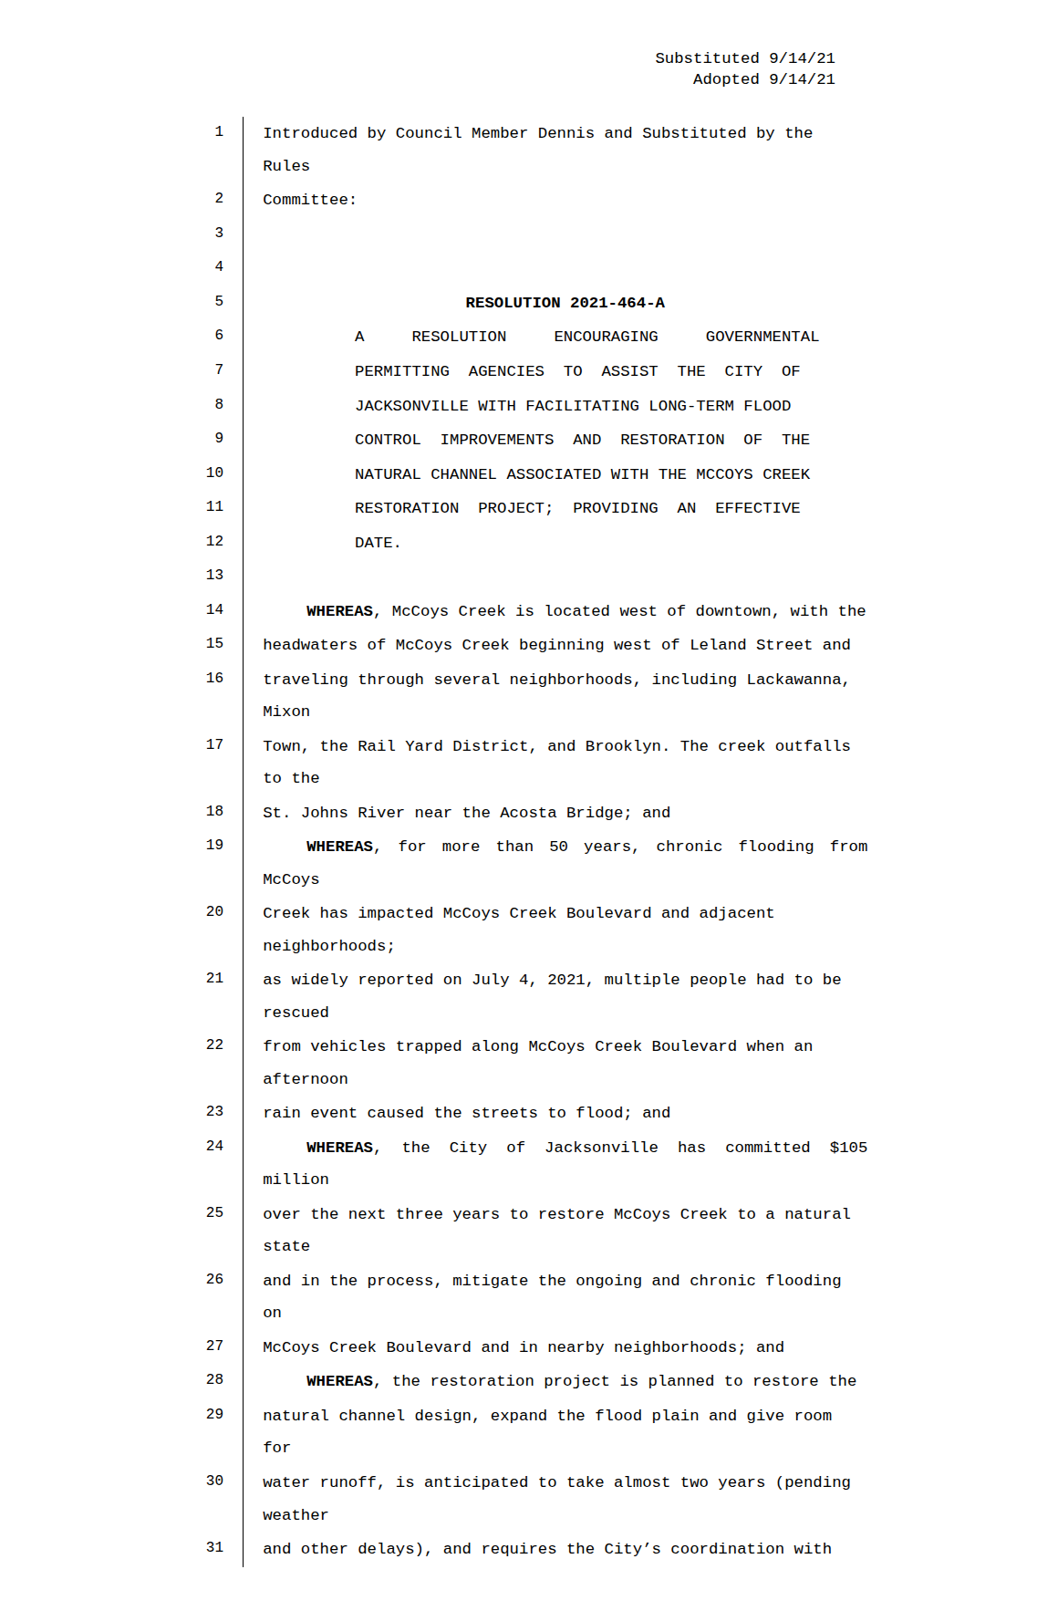Substituted 9/14/21
Adopted 9/14/21
| 1 | Introduced by Council Member Dennis and Substituted by the Rules |
| 2 | Committee: |
| 3 | |
| 4 | |
| 5 | RESOLUTION 2021-464-A |
| 6 | A RESOLUTION ENCOURAGING GOVERNMENTAL |
| 7 | PERMITTING AGENCIES TO ASSIST THE CITY OF |
| 8 | JACKSONVILLE WITH FACILITATING LONG-TERM FLOOD |
| 9 | CONTROL IMPROVEMENTS AND RESTORATION OF THE |
| 10 | NATURAL CHANNEL ASSOCIATED WITH THE MCCOYS CREEK |
| 11 | RESTORATION PROJECT; PROVIDING AN EFFECTIVE |
| 12 | DATE. |
| 13 | |
| 14 | WHEREAS , McCoys Creek is located west of downtown, with the |
| 15 | headwaters of McCoys Creek beginning west of Leland Street and |
| 16 | traveling through several neighborhoods, including Lackawanna, Mixon |
| 17 | Town, the Rail Yard District, and Brooklyn. The creek outfalls to the |
| 18 | St. Johns River near the Acosta Bridge; and |
| 19 | WHEREAS , for more than 50 years, chronic flooding from McCoys |
| 20 | Creek has impacted McCoys Creek Boulevard and adjacent neighborhoods; |
| 21 | as widely reported on July 4, 2021, multiple people had to be rescued |
| 22 | from vehicles trapped along McCoys Creek Boulevard when an afternoon |
| 23 | rain event caused the streets to flood; and |
| 24 | WHEREAS , the City of Jacksonville has committed $105 million |
| 25 | over the next three years to restore McCoys Creek to a natural state |
| 26 | and in the process, mitigate the ongoing and chronic flooding on |
| 27 | McCoys Creek Boulevard and in nearby neighborhoods; and |
| 28 | WHEREAS , the restoration project is planned to restore the |
| 29 | natural channel design, expand the flood plain and give room for |
| 30 | water runoff, is anticipated to take almost two years (pending weather |
| 31 | and other delays), and requires the City’s coordination with |